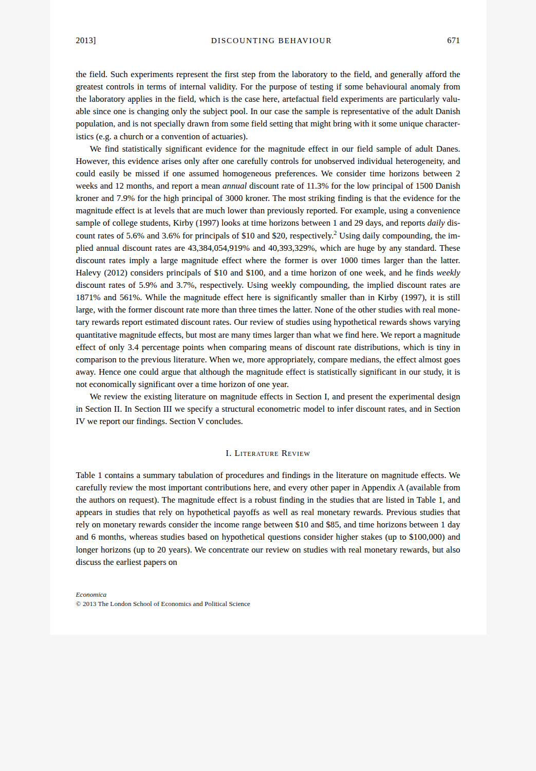2013] Discounting Behaviour 671
the field. Such experiments represent the first step from the laboratory to the field, and generally afford the greatest controls in terms of internal validity. For the purpose of testing if some behavioural anomaly from the laboratory applies in the field, which is the case here, artefactual field experiments are particularly valuable since one is changing only the subject pool. In our case the sample is representative of the adult Danish population, and is not specially drawn from some field setting that might bring with it some unique characteristics (e.g. a church or a convention of actuaries).
We find statistically significant evidence for the magnitude effect in our field sample of adult Danes. However, this evidence arises only after one carefully controls for unobserved individual heterogeneity, and could easily be missed if one assumed homogeneous preferences. We consider time horizons between 2 weeks and 12 months, and report a mean annual discount rate of 11.3% for the low principal of 1500 Danish kroner and 7.9% for the high principal of 3000 kroner. The most striking finding is that the evidence for the magnitude effect is at levels that are much lower than previously reported. For example, using a convenience sample of college students, Kirby (1997) looks at time horizons between 1 and 29 days, and reports daily discount rates of 5.6% and 3.6% for principals of $10 and $20, respectively.2 Using daily compounding, the implied annual discount rates are 43,384,054,919% and 40,393,329%, which are huge by any standard. These discount rates imply a large magnitude effect where the former is over 1000 times larger than the latter. Halevy (2012) considers principals of $10 and $100, and a time horizon of one week, and he finds weekly discount rates of 5.9% and 3.7%, respectively. Using weekly compounding, the implied discount rates are 1871% and 561%. While the magnitude effect here is significantly smaller than in Kirby (1997), it is still large, with the former discount rate more than three times the latter. None of the other studies with real monetary rewards report estimated discount rates. Our review of studies using hypothetical rewards shows varying quantitative magnitude effects, but most are many times larger than what we find here. We report a magnitude effect of only 3.4 percentage points when comparing means of discount rate distributions, which is tiny in comparison to the previous literature. When we, more appropriately, compare medians, the effect almost goes away. Hence one could argue that although the magnitude effect is statistically significant in our study, it is not economically significant over a time horizon of one year.
We review the existing literature on magnitude effects in Section I, and present the experimental design in Section II. In Section III we specify a structural econometric model to infer discount rates, and in Section IV we report our findings. Section V concludes.
I. Literature Review
Table 1 contains a summary tabulation of procedures and findings in the literature on magnitude effects. We carefully review the most important contributions here, and every other paper in Appendix A (available from the authors on request). The magnitude effect is a robust finding in the studies that are listed in Table 1, and appears in studies that rely on hypothetical payoffs as well as real monetary rewards. Previous studies that rely on monetary rewards consider the income range between $10 and $85, and time horizons between 1 day and 6 months, whereas studies based on hypothetical questions consider higher stakes (up to $100,000) and longer horizons (up to 20 years). We concentrate our review on studies with real monetary rewards, but also discuss the earliest papers on
Economica
© 2013 The London School of Economics and Political Science